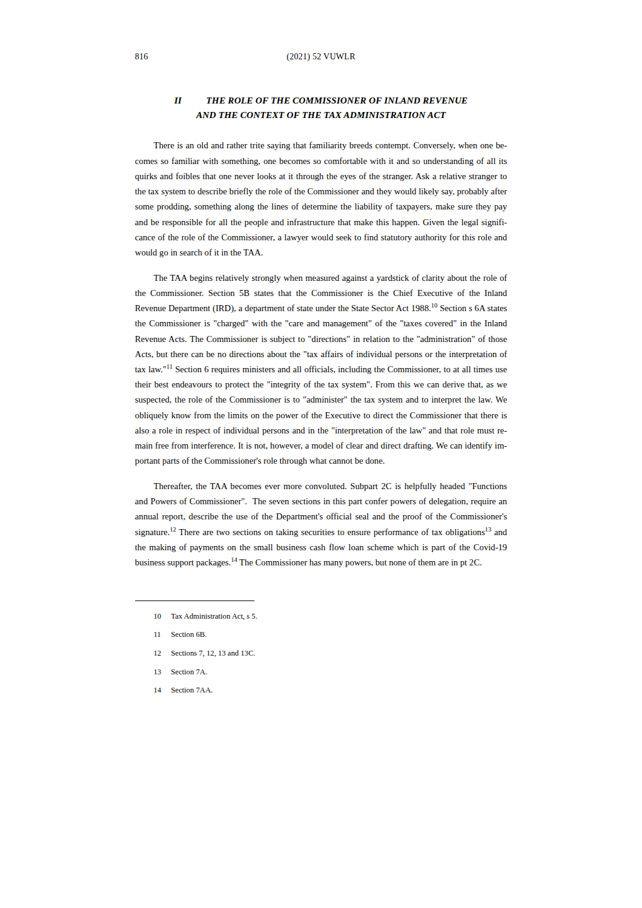816 (2021) 52 VUWLR
IITHE ROLE OF THE COMMISSIONER OF INLAND REVENUE AND THE CONTEXT OF THE TAX ADMINISTRATION ACT
There is an old and rather trite saying that familiarity breeds contempt. Conversely, when one becomes so familiar with something, one becomes so comfortable with it and so understanding of all its quirks and foibles that one never looks at it through the eyes of the stranger. Ask a relative stranger to the tax system to describe briefly the role of the Commissioner and they would likely say, probably after some prodding, something along the lines of determine the liability of taxpayers, make sure they pay and be responsible for all the people and infrastructure that make this happen. Given the legal significance of the role of the Commissioner, a lawyer would seek to find statutory authority for this role and would go in search of it in the TAA.
The TAA begins relatively strongly when measured against a yardstick of clarity about the role of the Commissioner. Section 5B states that the Commissioner is the Chief Executive of the Inland Revenue Department (IRD), a department of state under the State Sector Act 1988.10 Section s 6A states the Commissioner is "charged" with the "care and management" of the "taxes covered" in the Inland Revenue Acts. The Commissioner is subject to "directions" in relation to the "administration" of those Acts, but there can be no directions about the "tax affairs of individual persons or the interpretation of tax law."11 Section 6 requires ministers and all officials, including the Commissioner, to at all times use their best endeavours to protect the "integrity of the tax system". From this we can derive that, as we suspected, the role of the Commissioner is to "administer" the tax system and to interpret the law. We obliquely know from the limits on the power of the Executive to direct the Commissioner that there is also a role in respect of individual persons and in the "interpretation of the law" and that role must remain free from interference. It is not, however, a model of clear and direct drafting. We can identify important parts of the Commissioner's role through what cannot be done.
Thereafter, the TAA becomes ever more convoluted. Subpart 2C is helpfully headed "Functions and Powers of Commissioner". The seven sections in this part confer powers of delegation, require an annual report, describe the use of the Department's official seal and the proof of the Commissioner's signature.12 There are two sections on taking securities to ensure performance of tax obligations13 and the making of payments on the small business cash flow loan scheme which is part of the Covid-19 business support packages.14 The Commissioner has many powers, but none of them are in pt 2C.
10 Tax Administration Act, s 5.
11 Section 6B.
12 Sections 7, 12, 13 and 13C.
13 Section 7A.
14 Section 7AA.